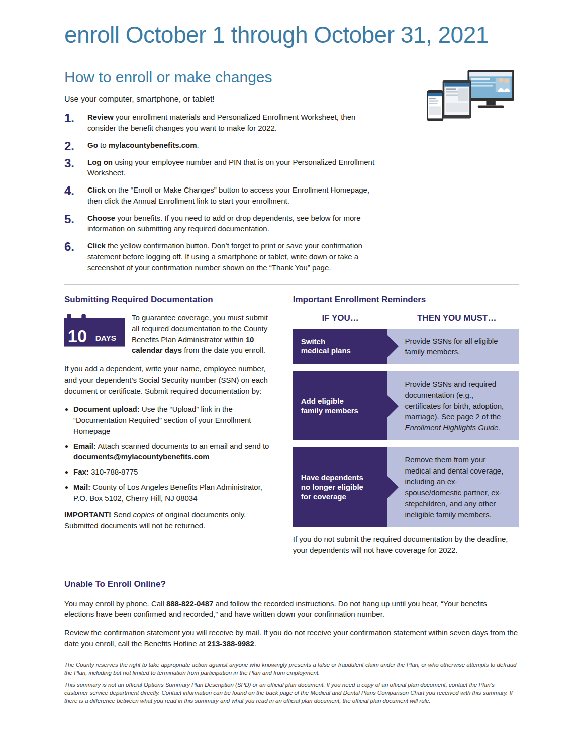enroll October 1 through October 31, 2021
How to enroll or make changes
Use your computer, smartphone, or tablet!
Review your enrollment materials and Personalized Enrollment Worksheet, then consider the benefit changes you want to make for 2022.
Go to mylacountybenefits.com.
Log on using your employee number and PIN that is on your Personalized Enrollment Worksheet.
Click on the “Enroll or Make Changes” button to access your Enrollment Homepage, then click the Annual Enrollment link to start your enrollment.
Choose your benefits. If you need to add or drop dependents, see below for more information on submitting any required documentation.
Click the yellow confirmation button. Don’t forget to print or save your confirmation statement before logging off. If using a smartphone or tablet, write down or take a screenshot of your confirmation number shown on the “Thank You” page.
Submitting Required Documentation
10 DAYS
To guarantee coverage, you must submit all required documentation to the County Benefits Plan Administrator within 10 calendar days from the date you enroll.
If you add a dependent, write your name, employee number, and your dependent’s Social Security number (SSN) on each document or certificate. Submit required documentation by:
Document upload: Use the “Upload” link in the “Documentation Required” section of your Enrollment Homepage
Email: Attach scanned documents to an email and send to documents@mylacountybenefits.com
Fax: 310-788-8775
Mail: County of Los Angeles Benefits Plan Administrator, P.O. Box 5102, Cherry Hill, NJ 08034
IMPORTANT! Send copies of original documents only. Submitted documents will not be returned.
Important Enrollment Reminders
IF YOU…
THEN YOU MUST…
Switch
medical plans
Provide SSNs for all eligible family members.
Add eligible
family members
Provide SSNs and required documentation (e.g., certificates for birth, adoption, marriage). See page 2 of the Enrollment Highlights Guide.
Have dependents
no longer eligible
for coverage
Remove them from your medical and dental coverage, including an ex-spouse/domestic partner, ex-stepchildren, and any other ineligible family members.
If you do not submit the required documentation by the deadline, your dependents will not have coverage for 2022.
Unable To Enroll Online?
You may enroll by phone. Call 888-822-0487 and follow the recorded instructions. Do not hang up until you hear, “Your benefits elections have been confirmed and recorded,” and have written down your confirmation number.
Review the confirmation statement you will receive by mail. If you do not receive your confirmation statement within seven days from the date you enroll, call the Benefits Hotline at 213-388-9982.
The County reserves the right to take appropriate action against anyone who knowingly presents a false or fraudulent claim under the Plan, or who otherwise attempts to defraud the Plan, including but not limited to termination from participation in the Plan and from employment.
This summary is not an official Options Summary Plan Description (SPD) or an official plan document. If you need a copy of an official plan document, contact the Plan’s customer service department directly. Contact information can be found on the back page of the Medical and Dental Plans Comparison Chart you received with this summary. If there is a difference between what you read in this summary and what you read in an official plan document, the official plan document will rule.